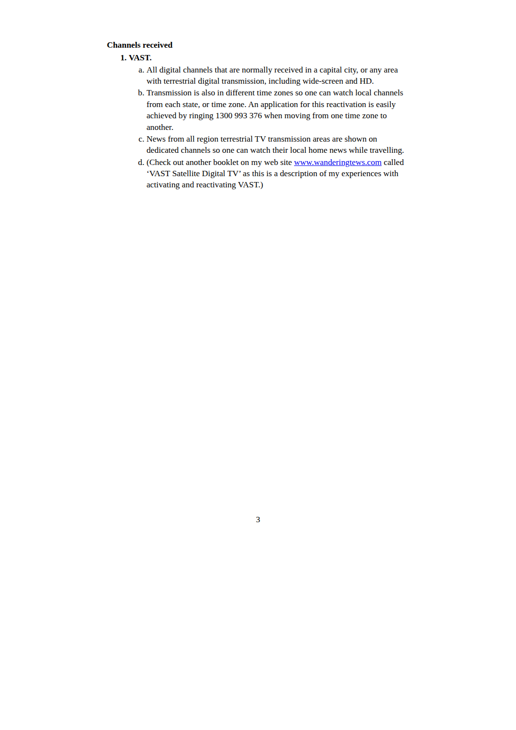Channels received
VAST.
All digital channels that are normally received in a capital city, or any area with terrestrial digital transmission, including wide-screen and HD.
Transmission is also in different time zones so one can watch local channels from each state, or time zone. An application for this reactivation is easily achieved by ringing 1300 993 376 when moving from one time zone to another.
News from all region terrestrial TV transmission areas are shown on dedicated channels so one can watch their local home news while travelling.
(Check out another booklet on my web site www.wanderingtews.com called ‘VAST Satellite Digital TV’ as this is a description of my experiences with activating and reactivating VAST.)
3